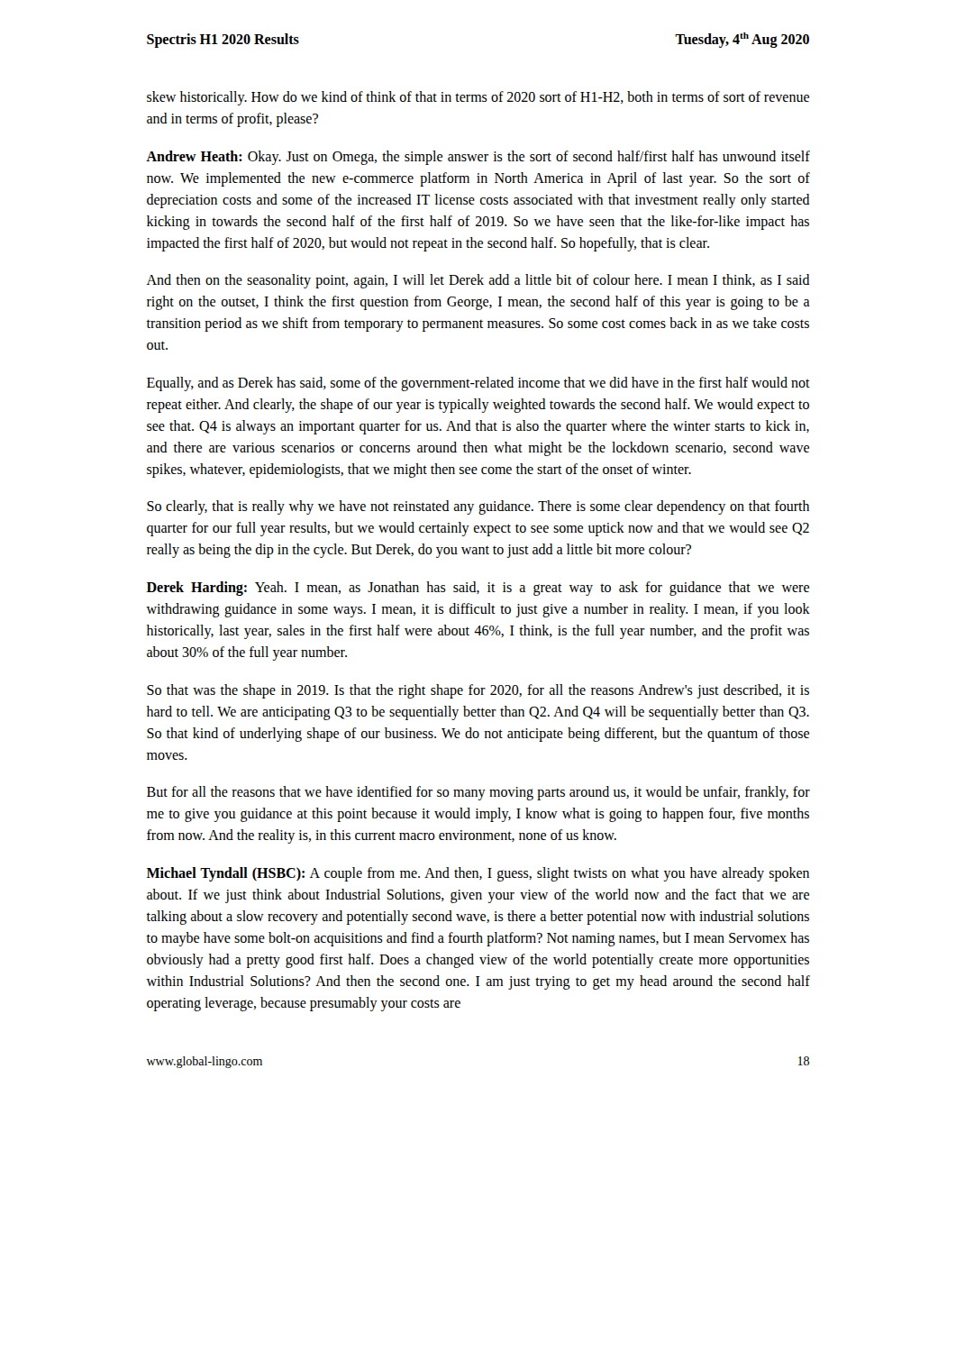Spectris H1 2020 Results
Tuesday, 4th Aug 2020
skew historically. How do we kind of think of that in terms of 2020 sort of H1-H2, both in terms of sort of revenue and in terms of profit, please?
Andrew Heath: Okay. Just on Omega, the simple answer is the sort of second half/first half has unwound itself now. We implemented the new e-commerce platform in North America in April of last year. So the sort of depreciation costs and some of the increased IT license costs associated with that investment really only started kicking in towards the second half of the first half of 2019. So we have seen that the like-for-like impact has impacted the first half of 2020, but would not repeat in the second half. So hopefully, that is clear.
And then on the seasonality point, again, I will let Derek add a little bit of colour here. I mean I think, as I said right on the outset, I think the first question from George, I mean, the second half of this year is going to be a transition period as we shift from temporary to permanent measures. So some cost comes back in as we take costs out.
Equally, and as Derek has said, some of the government-related income that we did have in the first half would not repeat either. And clearly, the shape of our year is typically weighted towards the second half. We would expect to see that. Q4 is always an important quarter for us. And that is also the quarter where the winter starts to kick in, and there are various scenarios or concerns around then what might be the lockdown scenario, second wave spikes, whatever, epidemiologists, that we might then see come the start of the onset of winter.
So clearly, that is really why we have not reinstated any guidance. There is some clear dependency on that fourth quarter for our full year results, but we would certainly expect to see some uptick now and that we would see Q2 really as being the dip in the cycle. But Derek, do you want to just add a little bit more colour?
Derek Harding: Yeah. I mean, as Jonathan has said, it is a great way to ask for guidance that we were withdrawing guidance in some ways. I mean, it is difficult to just give a number in reality. I mean, if you look historically, last year, sales in the first half were about 46%, I think, is the full year number, and the profit was about 30% of the full year number.
So that was the shape in 2019. Is that the right shape for 2020, for all the reasons Andrew's just described, it is hard to tell. We are anticipating Q3 to be sequentially better than Q2. And Q4 will be sequentially better than Q3. So that kind of underlying shape of our business. We do not anticipate being different, but the quantum of those moves.
But for all the reasons that we have identified for so many moving parts around us, it would be unfair, frankly, for me to give you guidance at this point because it would imply, I know what is going to happen four, five months from now. And the reality is, in this current macro environment, none of us know.
Michael Tyndall (HSBC): A couple from me. And then, I guess, slight twists on what you have already spoken about. If we just think about Industrial Solutions, given your view of the world now and the fact that we are talking about a slow recovery and potentially second wave, is there a better potential now with industrial solutions to maybe have some bolt-on acquisitions and find a fourth platform? Not naming names, but I mean Servomex has obviously had a pretty good first half. Does a changed view of the world potentially create more opportunities within Industrial Solutions? And then the second one. I am just trying to get my head around the second half operating leverage, because presumably your costs are
www.global-lingo.com
18